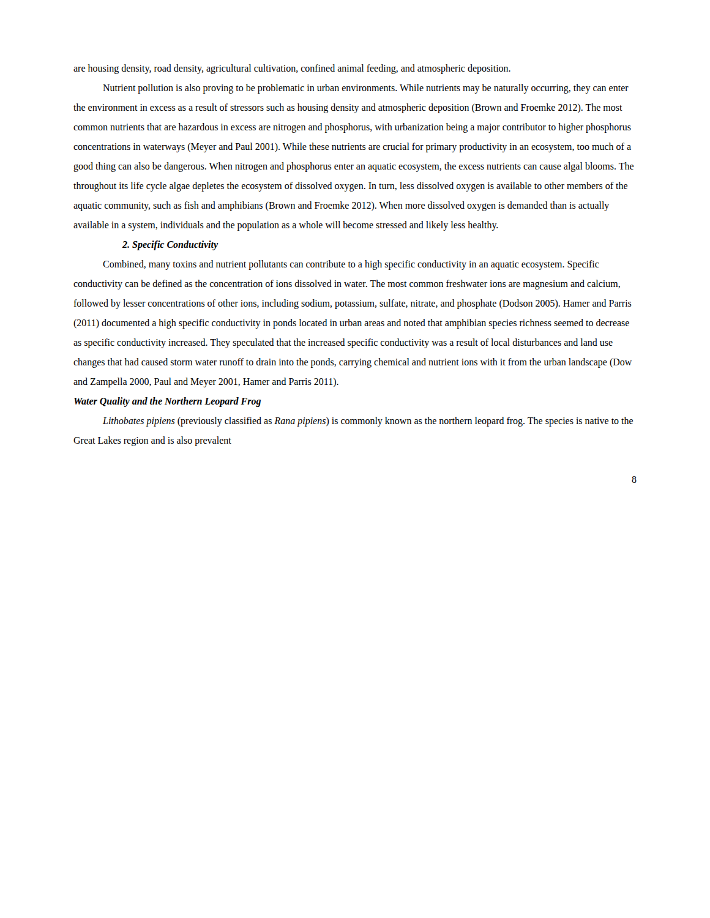are housing density, road density, agricultural cultivation, confined animal feeding, and atmospheric deposition.
Nutrient pollution is also proving to be problematic in urban environments. While nutrients may be naturally occurring, they can enter the environment in excess as a result of stressors such as housing density and atmospheric deposition (Brown and Froemke 2012). The most common nutrients that are hazardous in excess are nitrogen and phosphorus, with urbanization being a major contributor to higher phosphorus concentrations in waterways (Meyer and Paul 2001). While these nutrients are crucial for primary productivity in an ecosystem, too much of a good thing can also be dangerous. When nitrogen and phosphorus enter an aquatic ecosystem, the excess nutrients can cause algal blooms. The throughout its life cycle algae depletes the ecosystem of dissolved oxygen. In turn, less dissolved oxygen is available to other members of the aquatic community, such as fish and amphibians (Brown and Froemke 2012). When more dissolved oxygen is demanded than is actually available in a system, individuals and the population as a whole will become stressed and likely less healthy.
Specific Conductivity
Combined, many toxins and nutrient pollutants can contribute to a high specific conductivity in an aquatic ecosystem. Specific conductivity can be defined as the concentration of ions dissolved in water. The most common freshwater ions are magnesium and calcium, followed by lesser concentrations of other ions, including sodium, potassium, sulfate, nitrate, and phosphate (Dodson 2005). Hamer and Parris (2011) documented a high specific conductivity in ponds located in urban areas and noted that amphibian species richness seemed to decrease as specific conductivity increased. They speculated that the increased specific conductivity was a result of local disturbances and land use changes that had caused storm water runoff to drain into the ponds, carrying chemical and nutrient ions with it from the urban landscape (Dow and Zampella 2000, Paul and Meyer 2001, Hamer and Parris 2011).
Water Quality and the Northern Leopard Frog
Lithobates pipiens (previously classified as Rana pipiens) is commonly known as the northern leopard frog. The species is native to the Great Lakes region and is also prevalent
8